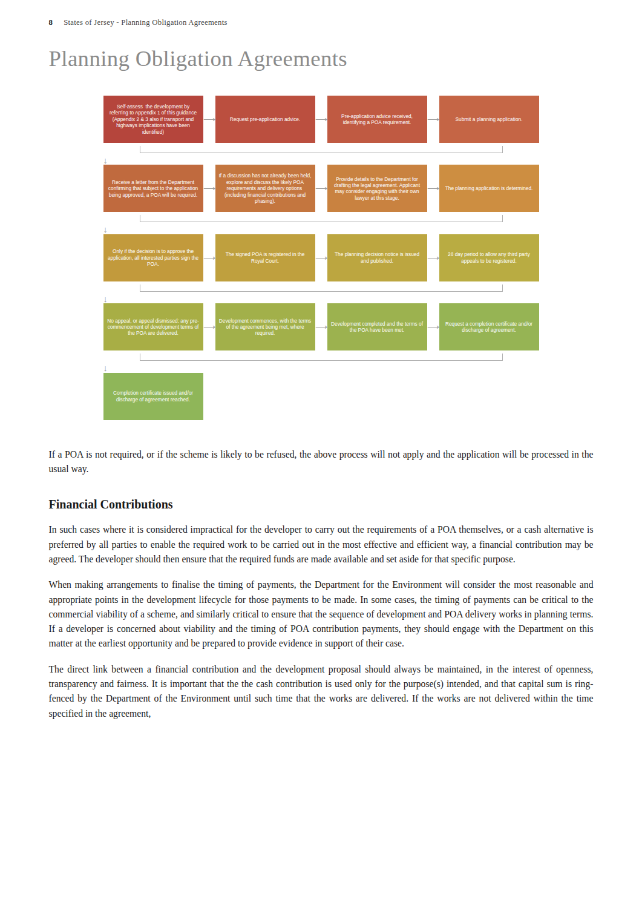8 States of Jersey - Planning Obligation Agreements
Planning Obligation Agreements
| Self-assess the development by referring to Appendix 1 of this guidance (Appendix 2 & 3 also if transport and highways implications have been identified) | ⟶ | Request pre-application advice. | ⟶ | Pre-application advice received, identifying a POA requirement. | ⟶ | Submit a planning application. |
| ↓ |
| Receive a letter from the Department confirming that subject to the application being approved, a POA will be required. | ⟶ | If a discussion has not already been held, explore and discuss the likely POA requirements and delivery options (including financial contributions and phasing). | ⟶ | Provide details to the Department for drafting the legal agreement. Applicant may consider engaging with their own lawyer at this stage. | ⟶ | The planning application is determined. |
| ↓ |
| Only if the decision is to approve the application, all interested parties sign the POA. | ⟶ | The signed POA is registered in the Royal Court. | ⟶ | The planning decision notice is issued and published. | ⟶ | 28 day period to allow any third party appeals to be registered. |
| ↓ |
| No appeal, or appeal dismissed: any pre-commencement of development terms of the POA are delivered. | ⟶ | Development commences, with the terms of the agreement being met, where required. | ⟶ | Development completed and the terms of the POA have been met. | ⟶ | Request a completion certificate and/or discharge of agreement. |
| ↓ |
| Completion certificate issued and/or discharge of agreement reached. | |
If a POA is not required, or if the scheme is likely to be refused, the above process will not apply and the application will be processed in the usual way.
Financial Contributions
In such cases where it is considered impractical for the developer to carry out the requirements of a POA themselves, or a cash alternative is preferred by all parties to enable the required work to be carried out in the most effective and efficient way, a financial contribution may be agreed. The developer should then ensure that the required funds are made available and set aside for that specific purpose.
When making arrangements to finalise the timing of payments, the Department for the Environment will consider the most reasonable and appropriate points in the development lifecycle for those payments to be made. In some cases, the timing of payments can be critical to the commercial viability of a scheme, and similarly critical to ensure that the sequence of development and POA delivery works in planning terms. If a developer is concerned about viability and the timing of POA contribution payments, they should engage with the Department on this matter at the earliest opportunity and be prepared to provide evidence in support of their case.
The direct link between a financial contribution and the development proposal should always be maintained, in the interest of openness, transparency and fairness. It is important that the the cash contribution is used only for the purpose(s) intended, and that capital sum is ring-fenced by the Department of the Environment until such time that the works are delivered. If the works are not delivered within the time specified in the agreement,